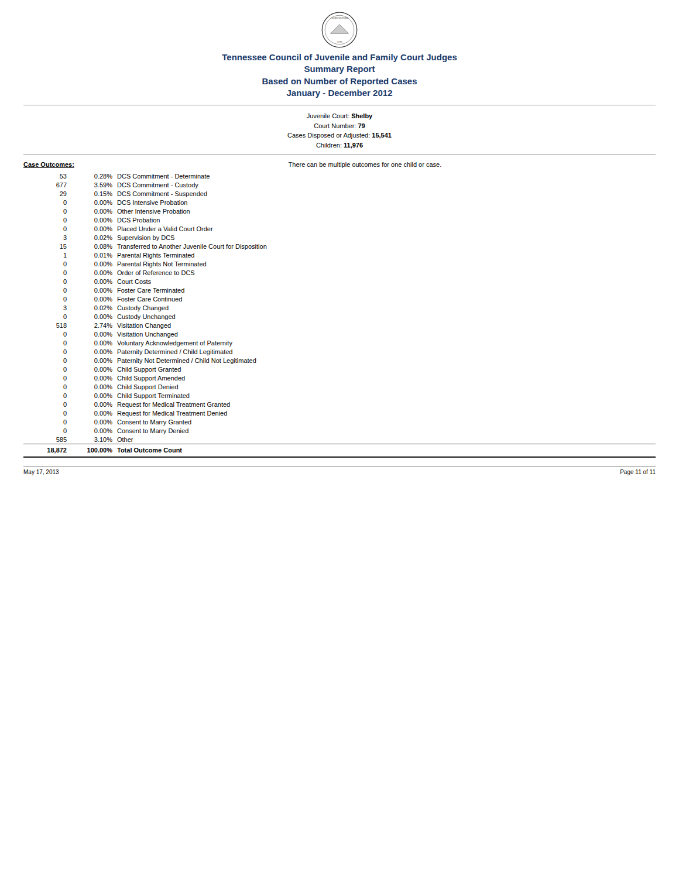Tennessee Council of Juvenile and Family Court Judges
Summary Report
Based on Number of Reported Cases
January - December 2012
Juvenile Court: Shelby
Court Number: 79
Cases Disposed or Adjusted: 15,541
Children: 11,976
Case Outcomes: There can be multiple outcomes for one child or case.
| 53 | 0.28% | DCS Commitment - Determinate |
| 677 | 3.59% | DCS Commitment - Custody |
| 29 | 0.15% | DCS Commitment - Suspended |
| 0 | 0.00% | DCS Intensive Probation |
| 0 | 0.00% | Other Intensive Probation |
| 0 | 0.00% | DCS Probation |
| 0 | 0.00% | Placed Under a Valid Court Order |
| 3 | 0.02% | Supervision by DCS |
| 15 | 0.08% | Transferred to Another Juvenile Court for Disposition |
| 1 | 0.01% | Parental Rights Terminated |
| 0 | 0.00% | Parental Rights Not Terminated |
| 0 | 0.00% | Order of Reference to DCS |
| 0 | 0.00% | Court Costs |
| 0 | 0.00% | Foster Care Terminated |
| 0 | 0.00% | Foster Care Continued |
| 3 | 0.02% | Custody Changed |
| 0 | 0.00% | Custody Unchanged |
| 518 | 2.74% | Visitation Changed |
| 0 | 0.00% | Visitation Unchanged |
| 0 | 0.00% | Voluntary Acknowledgement of Paternity |
| 0 | 0.00% | Paternity Determined / Child Legitimated |
| 0 | 0.00% | Paternity Not Determined / Child Not Legitimated |
| 0 | 0.00% | Child Support Granted |
| 0 | 0.00% | Child Support Amended |
| 0 | 0.00% | Child Support Denied |
| 0 | 0.00% | Child Support Terminated |
| 0 | 0.00% | Request for Medical Treatment Granted |
| 0 | 0.00% | Request for Medical Treatment Denied |
| 0 | 0.00% | Consent to Marry Granted |
| 0 | 0.00% | Consent to Marry Denied |
| 585 | 3.10% | Other |
| 18,872 | 100.00% | Total Outcome Count |
May 17, 2013 Page 11 of 11